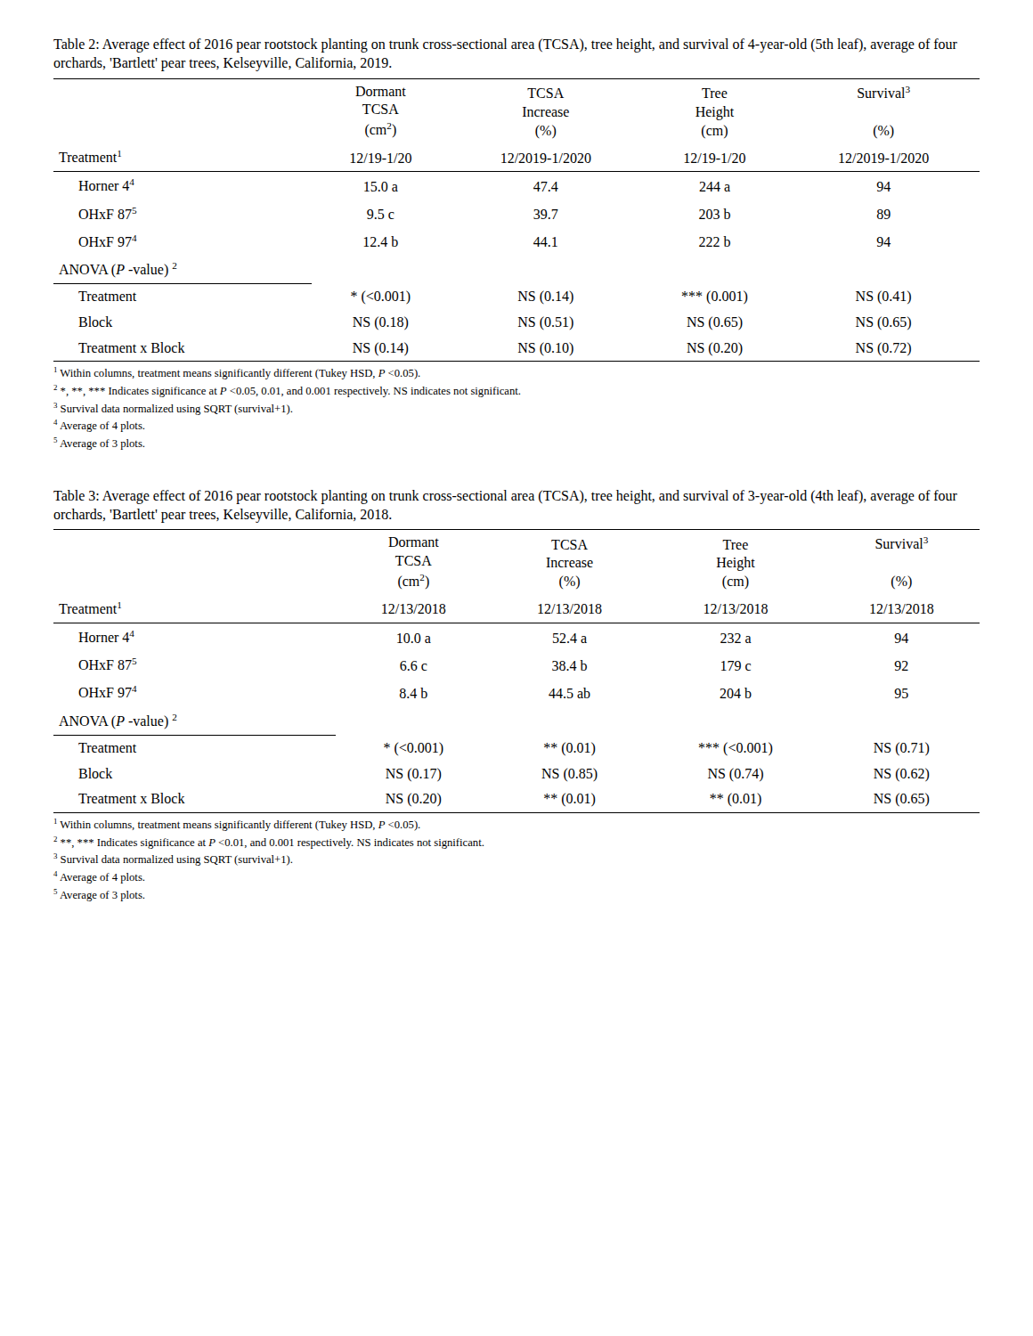Table 2: Average effect of 2016 pear rootstock planting on trunk cross-sectional area (TCSA), tree height, and survival of 4-year-old (5th leaf), average of four orchards, 'Bartlett' pear trees, Kelseyville, California, 2019.
| | Dormant TCSA (cm 2 ) | TCSA Increase (%) | Tree Height (cm) | Survival 3 (%) |
| Treatment 1 | 12/19-1/20 | 12/2019-1/2020 | 12/19-1/20 | 12/2019-1/2020 |
| Horner 4 4 | 15.0 a | 47.4 | 244 a | 94 |
| OHxF 87 5 | 9.5 c | 39.7 | 203 b | 89 |
| OHxF 97 4 | 12.4 b | 44.1 | 222 b | 94 |
| ANOVA ( P -value) 2 | | | | |
| Treatment | * (<0.001) | NS (0.14) | *** (0.001) | NS (0.41) |
| Block | NS (0.18) | NS (0.51) | NS (0.65) | NS (0.65) |
| Treatment x Block | NS (0.14) | NS (0.10) | NS (0.20) | NS (0.72) |
1 Within columns, treatment means significantly different (Tukey HSD, P <0.05).
2 *, **, *** Indicates significance at P <0.05, 0.01, and 0.001 respectively. NS indicates not significant.
3 Survival data normalized using SQRT (survival+1).
4 Average of 4 plots.
5 Average of 3 plots.
Table 3: Average effect of 2016 pear rootstock planting on trunk cross-sectional area (TCSA), tree height, and survival of 3-year-old (4th leaf), average of four orchards, 'Bartlett' pear trees, Kelseyville, California, 2018.
| | Dormant TCSA (cm 2 ) | TCSA Increase (%) | Tree Height (cm) | Survival 3 (%) |
| Treatment 1 | 12/13/2018 | 12/13/2018 | 12/13/2018 | 12/13/2018 |
| Horner 4 4 | 10.0 a | 52.4 a | 232 a | 94 |
| OHxF 87 5 | 6.6 c | 38.4 b | 179 c | 92 |
| OHxF 97 4 | 8.4 b | 44.5 ab | 204 b | 95 |
| ANOVA ( P -value) 2 | | | | |
| Treatment | * (<0.001) | ** (0.01) | *** (<0.001) | NS (0.71) |
| Block | NS (0.17) | NS (0.85) | NS (0.74) | NS (0.62) |
| Treatment x Block | NS (0.20) | ** (0.01) | ** (0.01) | NS (0.65) |
1 Within columns, treatment means significantly different (Tukey HSD, P <0.05).
2 **, *** Indicates significance at P <0.01, and 0.001 respectively. NS indicates not significant.
3 Survival data normalized using SQRT (survival+1).
4 Average of 4 plots.
5 Average of 3 plots.